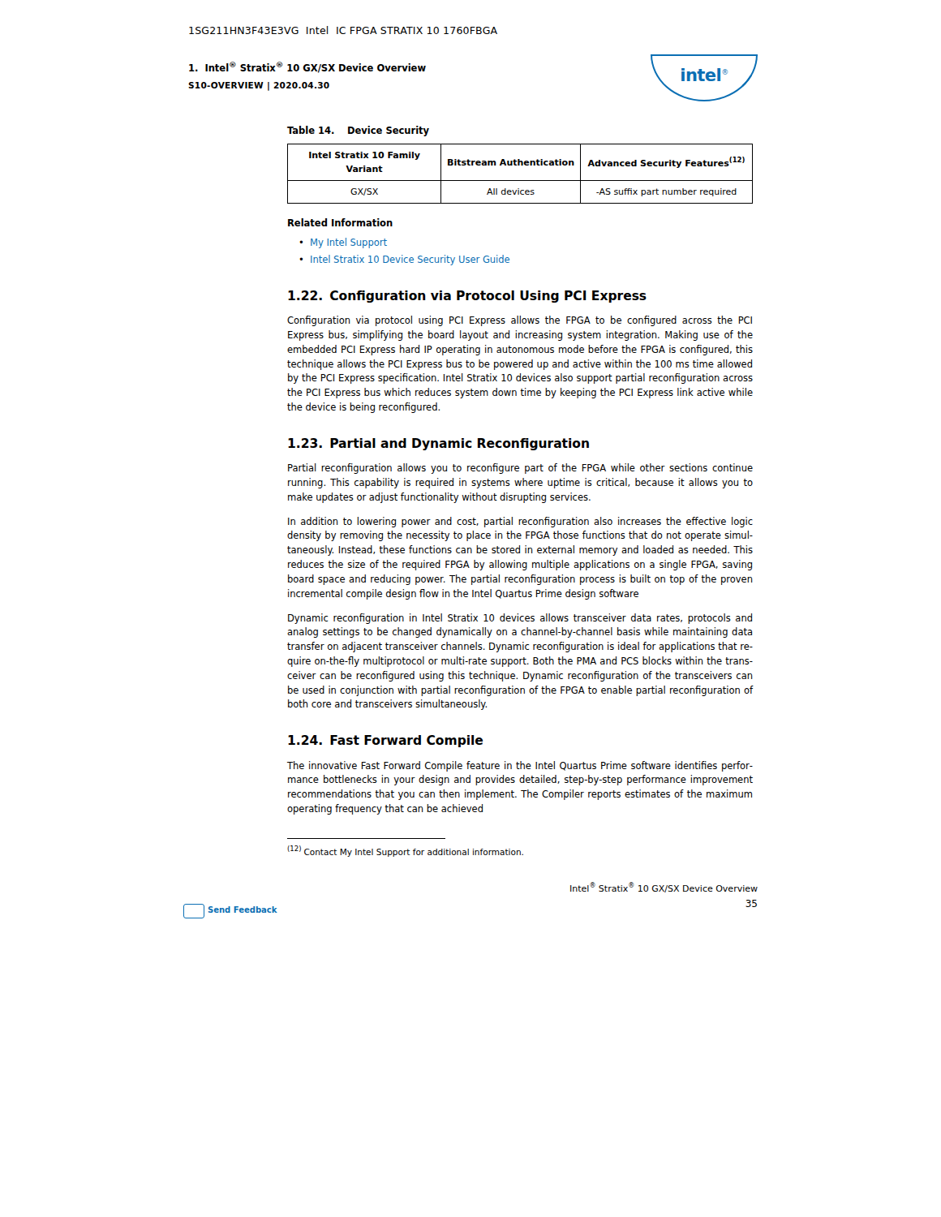1SG211HN3F43E3VG Intel IC FPGA STRATIX 10 1760FBGA
1. Intel® Stratix® 10 GX/SX Device Overview
S10-OVERVIEW | 2020.04.30
intel®
Table 14. Device Security
| Intel Stratix 10 Family Variant | Bitstream Authentication | Advanced Security Features (12) |
| --- | --- | --- |
| GX/SX | All devices | -AS suffix part number required |
Related Information
My Intel Support
Intel Stratix 10 Device Security User Guide
1.22. Configuration via Protocol Using PCI Express
Configuration via protocol using PCI Express allows the FPGA to be configured across the PCI Express bus, simplifying the board layout and increasing system integration. Making use of the embedded PCI Express hard IP operating in autonomous mode before the FPGA is configured, this technique allows the PCI Express bus to be powered up and active within the 100 ms time allowed by the PCI Express specification. Intel Stratix 10 devices also support partial reconfiguration across the PCI Express bus which reduces system down time by keeping the PCI Express link active while the device is being reconfigured.
1.23. Partial and Dynamic Reconfiguration
Partial reconfiguration allows you to reconfigure part of the FPGA while other sections continue running. This capability is required in systems where uptime is critical, because it allows you to make updates or adjust functionality without disrupting services.
In addition to lowering power and cost, partial reconfiguration also increases the effective logic density by removing the necessity to place in the FPGA those functions that do not operate simultaneously. Instead, these functions can be stored in external memory and loaded as needed. This reduces the size of the required FPGA by allowing multiple applications on a single FPGA, saving board space and reducing power. The partial reconfiguration process is built on top of the proven incremental compile design flow in the Intel Quartus Prime design software
Dynamic reconfiguration in Intel Stratix 10 devices allows transceiver data rates, protocols and analog settings to be changed dynamically on a channel-by-channel basis while maintaining data transfer on adjacent transceiver channels. Dynamic reconfiguration is ideal for applications that require on-the-fly multiprotocol or multi-rate support. Both the PMA and PCS blocks within the transceiver can be reconfigured using this technique. Dynamic reconfiguration of the transceivers can be used in conjunction with partial reconfiguration of the FPGA to enable partial reconfiguration of both core and transceivers simultaneously.
1.24. Fast Forward Compile
The innovative Fast Forward Compile feature in the Intel Quartus Prime software identifies performance bottlenecks in your design and provides detailed, step-by-step performance improvement recommendations that you can then implement. The Compiler reports estimates of the maximum operating frequency that can be achieved
(12) Contact My Intel Support for additional information.
Send Feedback
Intel® Stratix® 10 GX/SX Device Overview 35